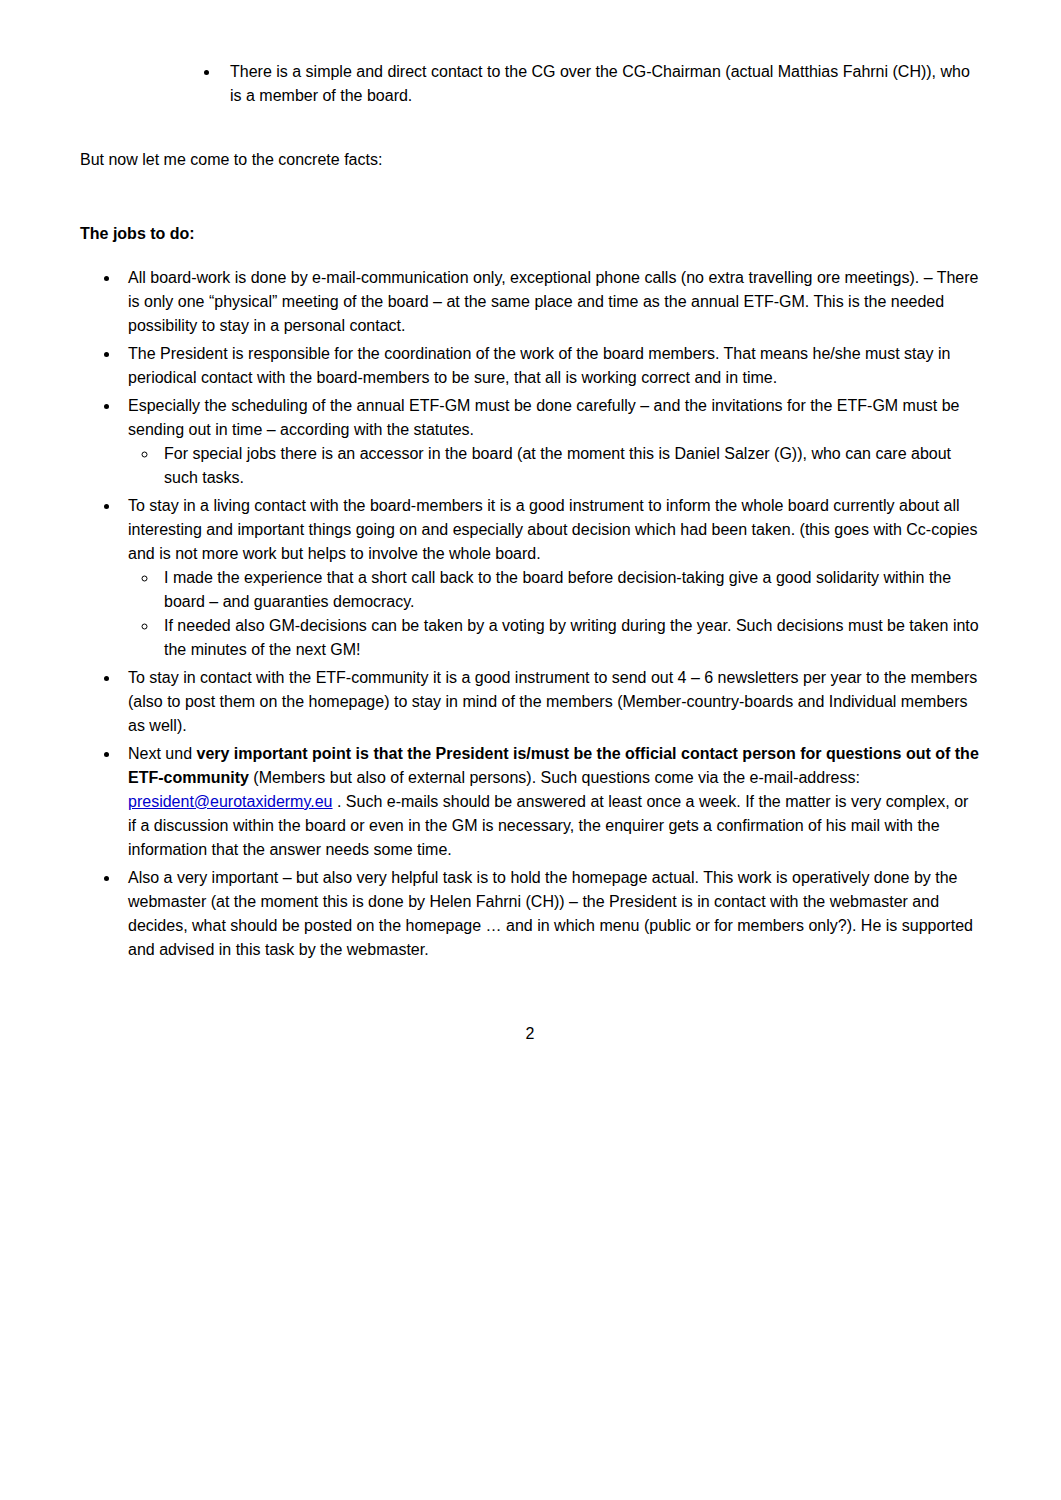There is a simple and direct contact to the CG over the CG-Chairman (actual Matthias Fahrni (CH)), who is a member of the board.
But now let me come to the concrete facts:
The jobs to do:
All board-work is done by e-mail-communication only, exceptional phone calls (no extra travelling ore meetings). – There is only one “physical” meeting of the board – at the same place and time as the annual ETF-GM. This is the needed possibility to stay in a personal contact.
The President is responsible for the coordination of the work of the board members. That means he/she must stay in periodical contact with the board-members to be sure, that all is working correct and in time.
Especially the scheduling of the annual ETF-GM must be done carefully – and the invitations for the ETF-GM must be sending out in time – according with the statutes.
For special jobs there is an accessor in the board (at the moment this is Daniel Salzer (G)), who can care about such tasks.
To stay in a living contact with the board-members it is a good instrument to inform the whole board currently about all interesting and important things going on and especially about decision which had been taken. (this goes with Cc-copies and is not more work but helps to involve the whole board.
I made the experience that a short call back to the board before decision-taking give a good solidarity within the board – and guaranties democracy.
If needed also GM-decisions can be taken by a voting by writing during the year. Such decisions must be taken into the minutes of the next GM!
To stay in contact with the ETF-community it is a good instrument to send out 4 – 6 newsletters per year to the members (also to post them on the homepage) to stay in mind of the members (Member-country-boards and Individual members as well).
Next und very important point is that the President is/must be the official contact person for questions out of the ETF-community (Members but also of external persons). Such questions come via the e-mail-address: president@eurotaxidermy.eu . Such e-mails should be answered at least once a week. If the matter is very complex, or if a discussion within the board or even in the GM is necessary, the enquirer gets a confirmation of his mail with the information that the answer needs some time.
Also a very important – but also very helpful task is to hold the homepage actual. This work is operatively done by the webmaster (at the moment this is done by Helen Fahrni (CH)) – the President is in contact with the webmaster and decides, what should be posted on the homepage … and in which menu (public or for members only?). He is supported and advised in this task by the webmaster.
2